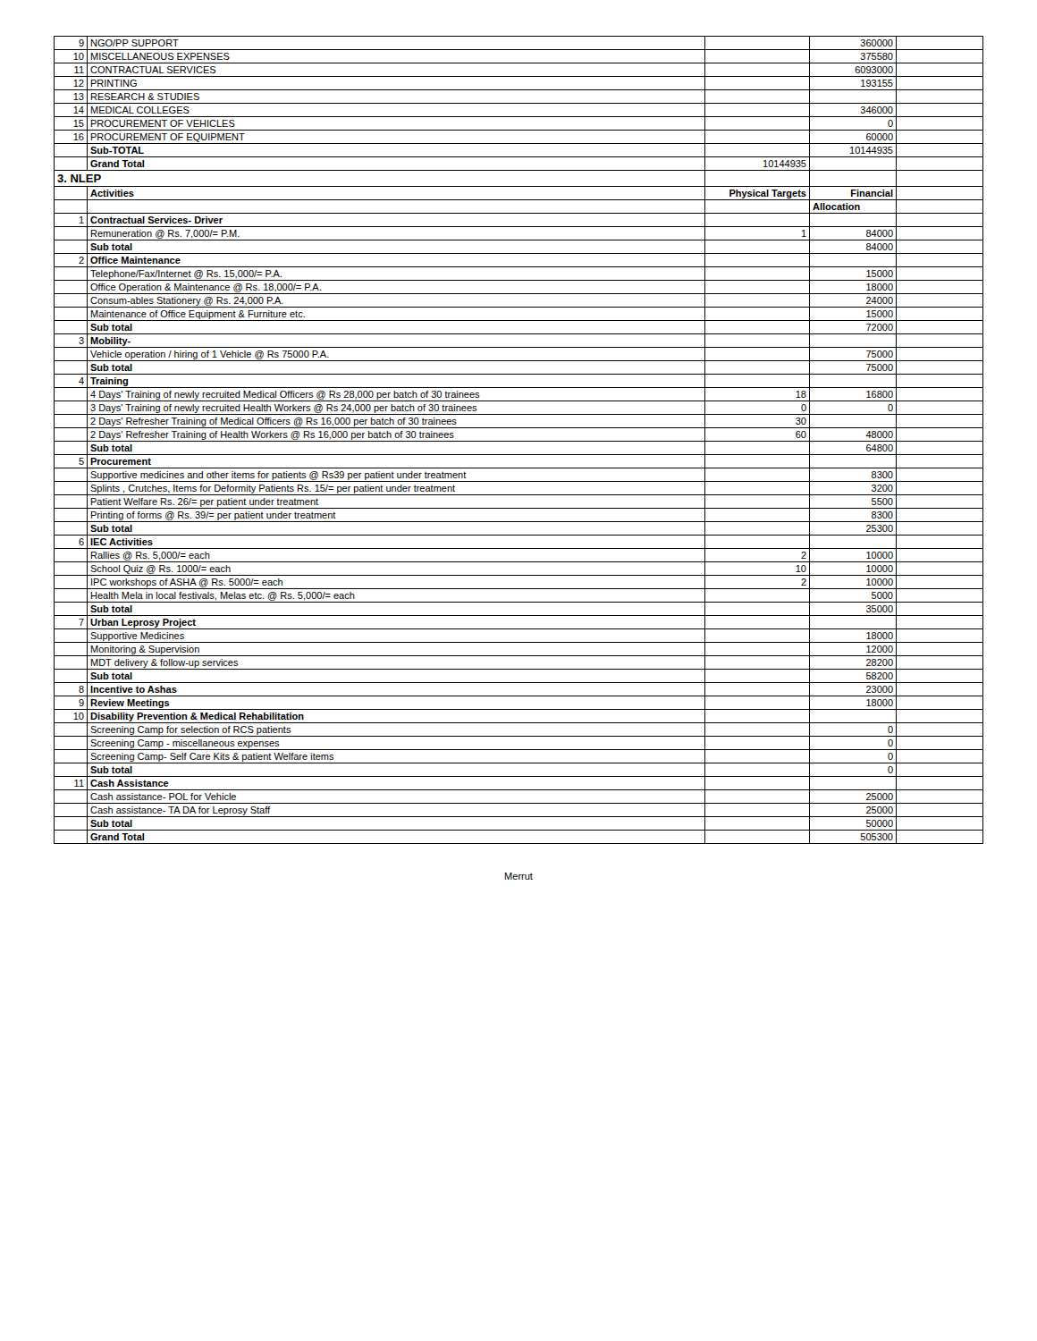| 9 | NGO/PP SUPPORT | | 360000 | |
| 10 | MISCELLANEOUS EXPENSES | | 375580 | |
| 11 | CONTRACTUAL SERVICES | | 6093000 | |
| 12 | PRINTING | | 193155 | |
| 13 | RESEARCH & STUDIES | | | |
| 14 | MEDICAL COLLEGES | | 346000 | |
| 15 | PROCUREMENT OF VEHICLES | | 0 | |
| 16 | PROCUREMENT OF EQUIPMENT | | 60000 | |
| | Sub-TOTAL | | 10144935 | |
| | Grand Total | 10144935 | | |
| 3. NLEP | | | |
| | Activities | Physical Targets | Financial | |
| | | | Allocation | |
| 1 | Contractual Services- Driver | | | |
| | Remuneration @ Rs. 7,000/= P.M. | 1 | 84000 | |
| | Sub total | | 84000 | |
| 2 | Office Maintenance | | | |
| | Telephone/Fax/Internet @ Rs. 15,000/= P.A. | | 15000 | |
| | Office Operation & Maintenance @ Rs. 18,000/= P.A. | | 18000 | |
| | Consum-ables Stationery @ Rs. 24,000 P.A. | | 24000 | |
| | Maintenance of Office Equipment & Furniture etc. | | 15000 | |
| | Sub total | | 72000 | |
| 3 | Mobility- | | | |
| | Vehicle operation / hiring of 1 Vehicle @ Rs 75000 P.A. | | 75000 | |
| | Sub total | | 75000 | |
| 4 | Training | | | |
| | 4 Days' Training of newly recruited Medical Officers @ Rs 28,000 per batch of 30 trainees | 18 | 16800 | |
| | 3 Days' Training of newly recruited Health Workers @ Rs 24,000 per batch of 30 trainees | 0 | 0 | |
| | 2 Days' Refresher Training of Medical Officers @ Rs 16,000 per batch of 30 trainees | 30 | | |
| | 2 Days' Refresher Training of Health Workers @ Rs 16,000 per batch of 30 trainees | 60 | 48000 | |
| | Sub total | | 64800 | |
| 5 | Procurement | | | |
| | Supportive medicines and other items for patients @ Rs39 per patient under treatment | | 8300 | |
| | Splints , Crutches, Items for Deformity Patients Rs. 15/= per patient under treatment | | 3200 | |
| | Patient Welfare Rs. 26/= per patient under treatment | | 5500 | |
| | Printing of forms @ Rs. 39/= per patient under treatment | | 8300 | |
| | Sub total | | 25300 | |
| 6 | IEC Activities | | | |
| | Rallies @ Rs. 5,000/= each | 2 | 10000 | |
| | School Quiz @ Rs. 1000/= each | 10 | 10000 | |
| | IPC workshops of ASHA @ Rs. 5000/= each | 2 | 10000 | |
| | Health Mela in local festivals, Melas etc. @ Rs. 5,000/= each | | 5000 | |
| | Sub total | | 35000 | |
| 7 | Urban Leprosy Project | | | |
| | Supportive Medicines | | 18000 | |
| | Monitoring & Supervision | | 12000 | |
| | MDT delivery & follow-up services | | 28200 | |
| | Sub total | | 58200 | |
| 8 | Incentive to Ashas | | 23000 | |
| 9 | Review Meetings | | 18000 | |
| 10 | Disability Prevention & Medical Rehabilitation | | | |
| | Screening Camp for selection of RCS patients | | 0 | |
| | Screening Camp - miscellaneous expenses | | 0 | |
| | Screening Camp- Self Care Kits & patient Welfare items | | 0 | |
| | Sub total | | 0 | |
| 11 | Cash Assistance | | | |
| | Cash assistance- POL for Vehicle | | 25000 | |
| | Cash assistance- TA DA for Leprosy Staff | | 25000 | |
| | Sub total | | 50000 | |
| | Grand Total | | 505300 | |
Merrut